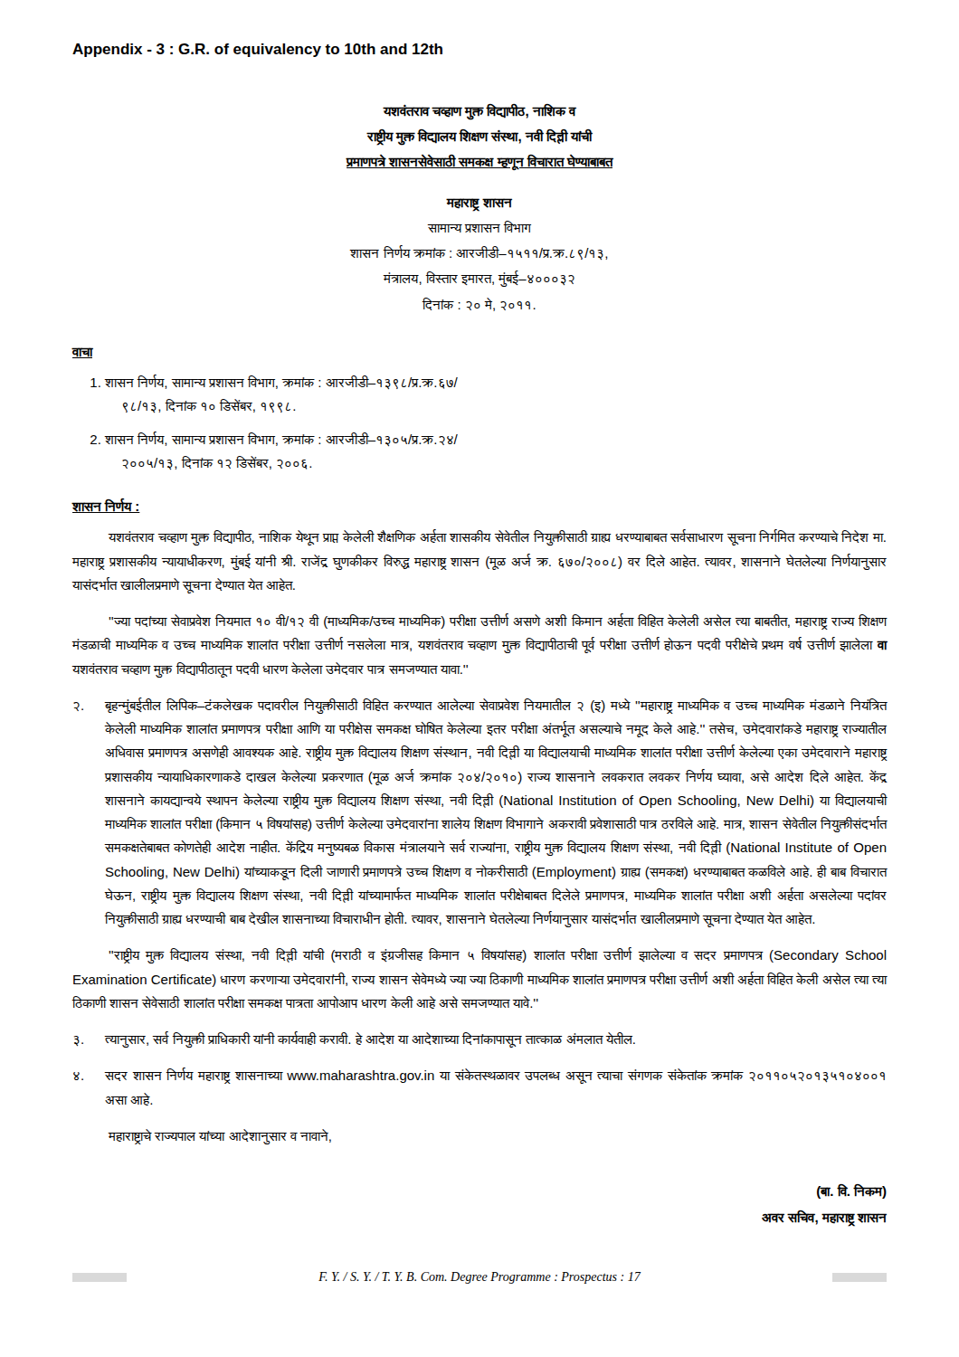Appendix - 3 : G.R. of equivalency to 10th and 12th
यशवंतराव चव्हाण मुक्त विद्यापीठ, नाशिक व
राष्ट्रीय मुक्त विद्यालय शिक्षण संस्था, नवी दिल्ली यांची
प्रमाणपत्रे शासनसेवेसाठी समकक्ष म्हणून विचारात घेण्याबाबत
महाराष्ट्र शासन
सामान्य प्रशासन विभाग
शासन निर्णय क्रमांक : आरजीडी–१५११/प्र.क्र.८९/१३,
मंत्रालय, विस्तार इमारत, मुंबई–४०००३२
दिनांक : २० मे, २०११.
वाचा
शासन निर्णय, सामान्य प्रशासन विभाग, क्रमांक : आरजीडी–१३९८/प्र.क्र.६७/९८/१३, दिनांक १० डिसेंबर, १९९८.
शासन निर्णय, सामान्य प्रशासन विभाग, क्रमांक : आरजीडी–१३०५/प्र.क्र.२४/२००५/१३, दिनांक १२ डिसेंबर, २००६.
शासन निर्णय :
यशवंतराव चव्हाण मुक्त विद्यापीठ, नाशिक येथून प्राप्त केलेली शैक्षणिक अर्हता शासकीय सेवेतील नियुक्तीसाठी ग्राह्य धरण्याबाबत सर्वसाधारण सूचना निर्गमित करण्याचे निदेश मा. महाराष्ट्र प्रशासकीय न्यायाधीकरण, मुंबई यांनी श्री. राजेंद्र घुणकीकर विरुद्ध महाराष्ट्र शासन (मूळ अर्ज क्र. ६७०/२००८) वर दिले आहेत. त्यावर, शासनाने घेतलेल्या निर्णयानुसार यासंदर्भात खालीलप्रमाणे सूचना देण्यात येत आहेत.
''ज्या पदांच्या सेवाप्रवेश नियमात १० वी/१२ वी (माध्यमिक/उच्च माध्यमिक) परीक्षा उत्तीर्ण असणे अशी किमान अर्हता विहित केलेली असेल त्या बाबतीत, महाराष्ट्र राज्य शिक्षण मंडळाची माध्यमिक व उच्च माध्यमिक शालांत परीक्षा उत्तीर्ण नसलेला मात्र, यशवंतराव चव्हाण मुक्त विद्यापीठाची पूर्व परीक्षा उत्तीर्ण होऊन पदवी परीक्षेचे प्रथम वर्ष उत्तीर्ण झालेला वा यशवंतराव चव्हाण मुक्त विद्यापीठातून पदवी धारण केलेला उमेदवार पात्र समजण्यात यावा.''
२.
बृहन्मुंबईतील लिपिक–टंकलेखक पदावरील नियुक्तीसाठी विहित करण्यात आलेल्या सेवाप्रवेश नियमातील २ (इ) मध्ये ''महाराष्ट्र माध्यमिक व उच्च माध्यमिक मंडळाने नियंत्रित केलेली माध्यमिक शालांत प्रमाणपत्र परीक्षा आणि या परीक्षेस समकक्ष घोषित केलेल्या इतर परीक्षा अंतर्भूत असल्याचे नमूद केले आहे.'' तसेच, उमेदवारांकडे महाराष्ट्र राज्यातील अधिवास प्रमाणपत्र असणेही आवश्यक आहे. राष्ट्रीय मुक्त विद्यालय शिक्षण संस्थान, नवी दिल्ली या विद्यालयाची माध्यमिक शालांत परीक्षा उत्तीर्ण केलेल्या एका उमेदवाराने महाराष्ट्र प्रशासकीय न्यायाधिकारणाकडे दाखल केलेल्या प्रकरणात (मूळ अर्ज क्रमांक २०४/२०१०) राज्य शासनाने लवकरात लवकर निर्णय घ्यावा, असे आदेश दिले आहेत. केंद्र शासनाने कायद्यान्वये स्थापन केलेल्या राष्ट्रीय मुक्त विद्यालय शिक्षण संस्था, नवी दिल्ली (National Institution of Open Schooling, New Delhi) या विद्यालयाची माध्यमिक शालांत परीक्षा (किमान ५ विषयांसह) उत्तीर्ण केलेल्या उमेदवारांना शालेय शिक्षण विभागाने अकरावी प्रवेशासाठी पात्र ठरविले आहे. मात्र, शासन सेवेतील नियुक्तीसंदर्भात समकक्षतेबाबत कोणतेही आदेश नाहीत. केंद्रिय मनुष्यबळ विकास मंत्रालयाने सर्व राज्यांना, राष्ट्रीय मुक्त विद्यालय शिक्षण संस्था, नवी दिल्ली (National Institute of Open Schooling, New Delhi) यांच्याकडून दिली जाणारी प्रमाणपत्रे उच्च शिक्षण व नोकरीसाठी (Employment) ग्राह्य (समकक्ष) धरण्याबाबत कळविले आहे. ही बाब विचारात घेऊन, राष्ट्रीय मुक्त विद्यालय शिक्षण संस्था, नवी दिल्ली यांच्यामार्फत माध्यमिक शालांत परीक्षेबाबत दिलेले प्रमाणपत्र, माध्यमिक शालांत परीक्षा अशी अर्हता असलेल्या पदांवर नियुक्तीसाठी ग्राह्य धरण्याची बाब देखील शासनाच्या विचाराधीन होती. त्यावर, शासनाने घेतलेल्या निर्णयानुसार यासंदर्भात खालीलप्रमाणे सूचना देण्यात येत आहेत.
''राष्ट्रीय मुक्त विद्यालय संस्था, नवी दिल्ली यांची (मराठी व इंग्रजीसह किमान ५ विषयांसह) शालांत परीक्षा उत्तीर्ण झालेल्या व सदर प्रमाणपत्र (Secondary School Examination Certificate) धारण करणाऱ्या उमेदवारांनी, राज्य शासन सेवेमध्ये ज्या ज्या ठिकाणी माध्यमिक शालांत प्रमाणपत्र परीक्षा उत्तीर्ण अशी अर्हता विहित केली असेल त्या त्या ठिकाणी शासन सेवेसाठी शालांत परीक्षा समकक्ष पात्रता आपोआप धारण केली आहे असे समजण्यात यावे.''
३.
त्यानुसार, सर्व नियुक्ती प्राधिकारी यांनी कार्यवाही करावी. हे आदेश या आदेशाच्या दिनांकापासून तात्काळ अंमलात येतील.
४.
सदर शासन निर्णय महाराष्ट्र शासनाच्या www.maharashtra.gov.in या संकेतस्थळावर उपलब्ध असून त्याचा संगणक संकेतांक क्रमांक २०११०५२०१३५१०४००१ असा आहे.
महाराष्ट्राचे राज्यपाल यांच्या आदेशानुसार व नावाने,
(बा. वि. निकम)
अवर सचिव, महाराष्ट्र शासन
F. Y. / S. Y. / T. Y. B. Com. Degree Programme : Prospectus : 17